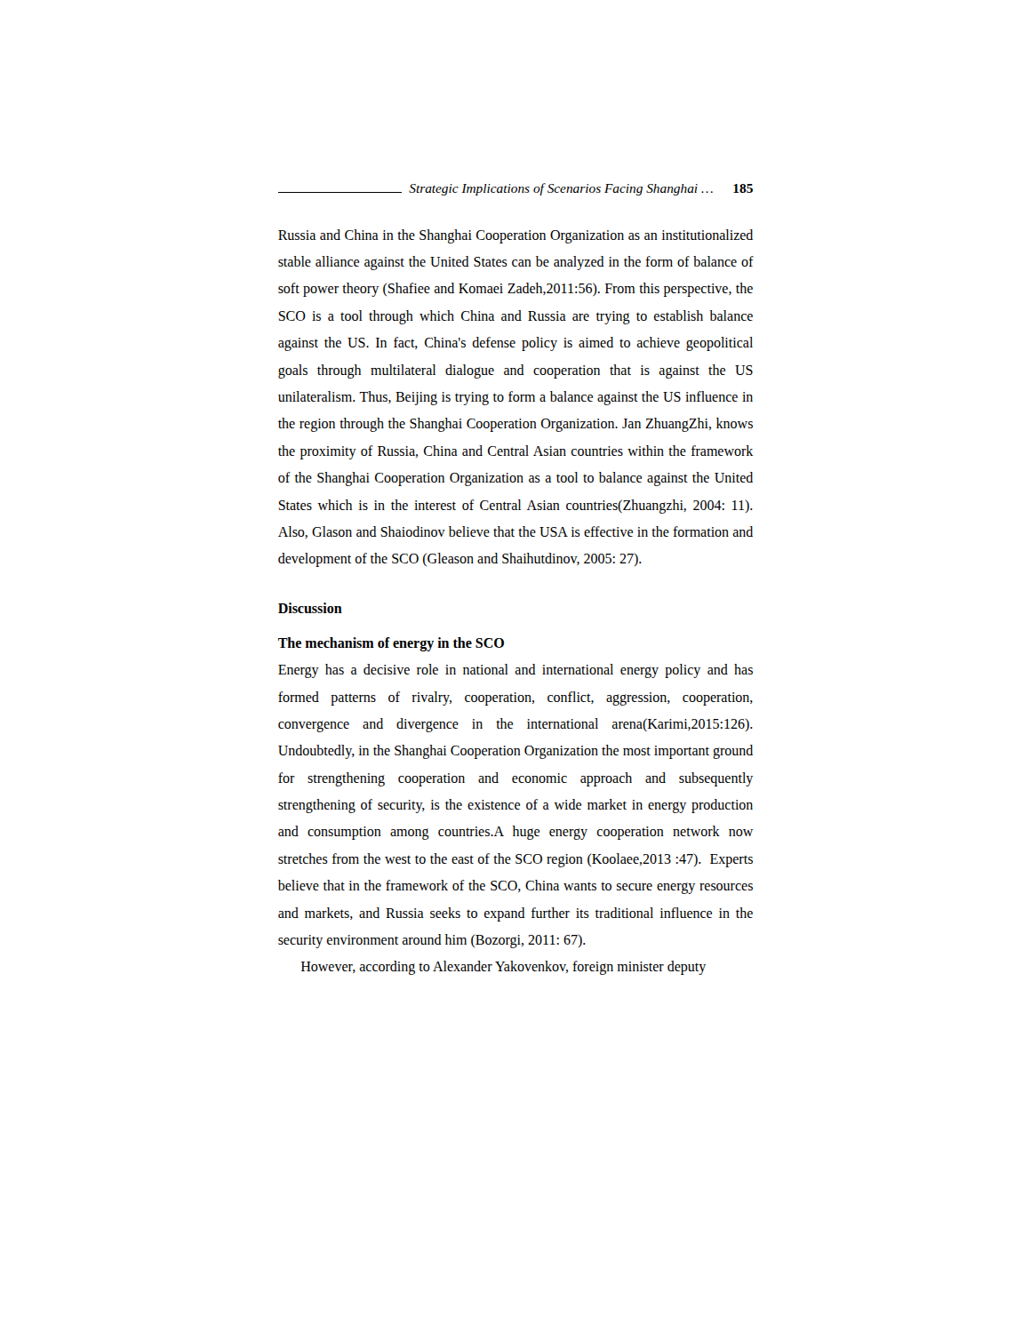Strategic Implications of Scenarios Facing Shanghai … 185
Russia and China in the Shanghai Cooperation Organization as an institutionalized stable alliance against the United States can be analyzed in the form of balance of soft power theory (Shafiee and Komaei Zadeh,2011:56). From this perspective, the SCO is a tool through which China and Russia are trying to establish balance against the US. In fact, China's defense policy is aimed to achieve geopolitical goals through multilateral dialogue and cooperation that is against the US unilateralism. Thus, Beijing is trying to form a balance against the US influence in the region through the Shanghai Cooperation Organization. Jan ZhuangZhi, knows the proximity of Russia, China and Central Asian countries within the framework of the Shanghai Cooperation Organization as a tool to balance against the United States which is in the interest of Central Asian countries(Zhuangzhi, 2004: 11). Also, Glason and Shaiodinov believe that the USA is effective in the formation and development of the SCO (Gleason and Shaihutdinov, 2005: 27).
Discussion
The mechanism of energy in the SCO
Energy has a decisive role in national and international energy policy and has formed patterns of rivalry, cooperation, conflict, aggression, cooperation, convergence and divergence in the international arena(Karimi,2015:126). Undoubtedly, in the Shanghai Cooperation Organization the most important ground for strengthening cooperation and economic approach and subsequently strengthening of security, is the existence of a wide market in energy production and consumption among countries.A huge energy cooperation network now stretches from the west to the east of the SCO region (Koolaee,2013 :47). Experts believe that in the framework of the SCO, China wants to secure energy resources and markets, and Russia seeks to expand further its traditional influence in the security environment around him (Bozorgi, 2011: 67).
However, according to Alexander Yakovenkov, foreign minister deputy